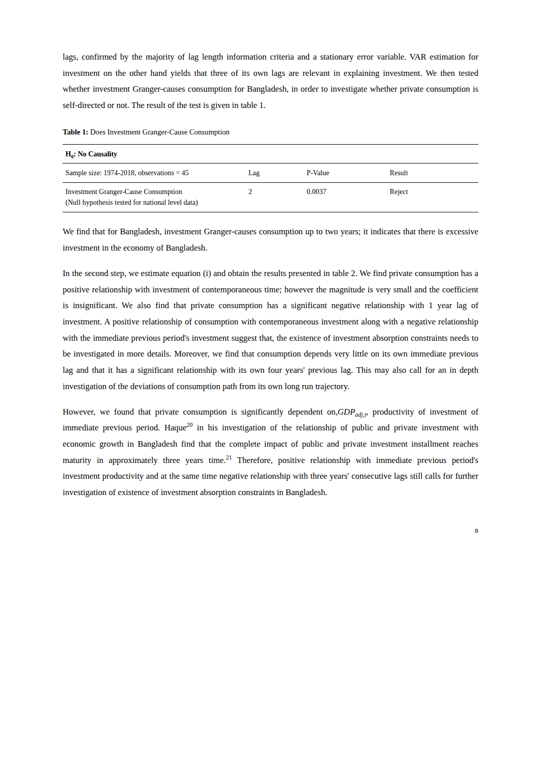lags, confirmed by the majority of lag length information criteria and a stationary error variable. VAR estimation for investment on the other hand yields that three of its own lags are relevant in explaining investment. We then tested whether investment Granger-causes consumption for Bangladesh, in order to investigate whether private consumption is self-directed or not. The result of the test is given in table 1.
Table 1: Does Investment Granger-Cause Consumption
| H 0 : No Causality |
| Sample size: 1974-2018, observations = 45 | Lag | P-Value | Result |
| Investment Granger-Cause Consumption (Null hypothesis tested for national level data) | 2 | 0.0037 | Reject |
We find that for Bangladesh, investment Granger-causes consumption up to two years; it indicates that there is excessive investment in the economy of Bangladesh.
In the second step, we estimate equation (i) and obtain the results presented in table 2. We find private consumption has a positive relationship with investment of contemporaneous time; however the magnitude is very small and the coefficient is insignificant. We also find that private consumption has a significant negative relationship with 1 year lag of investment. A positive relationship of consumption with contemporaneous investment along with a negative relationship with the immediate previous period's investment suggest that, the existence of investment absorption constraints needs to be investigated in more details. Moreover, we find that consumption depends very little on its own immediate previous lag and that it has a significant relationship with its own four years' previous lag. This may also call for an in depth investigation of the deviations of consumption path from its own long run trajectory.
However, we found that private consumption is significantly dependent on,GDPadj,t, productivity of investment of immediate previous period. Haque20 in his investigation of the relationship of public and private investment with economic growth in Bangladesh find that the complete impact of public and private investment installment reaches maturity in approximately three years time.21 Therefore, positive relationship with immediate previous period's investment productivity and at the same time negative relationship with three years' consecutive lags still calls for further investigation of existence of investment absorption constraints in Bangladesh.
8